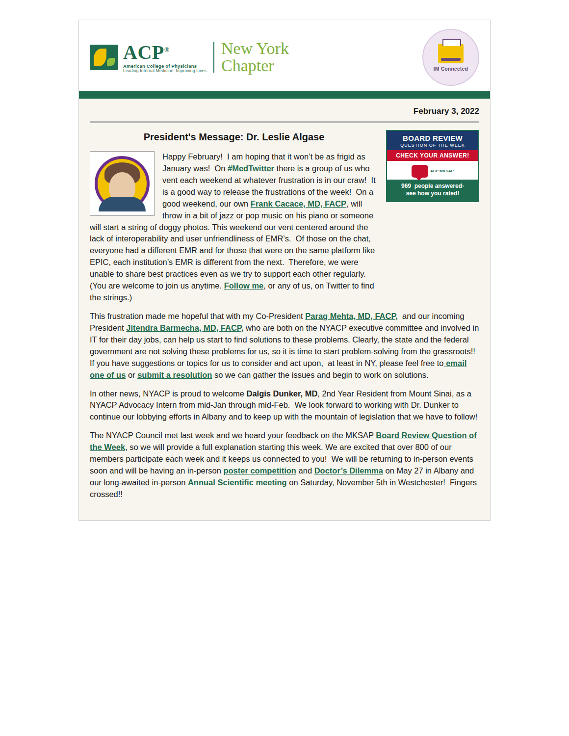ACP®
American College of Physicians
Leading Internal Medicine, Improving Lives
New York
Chapter
IM Connected
February 3, 2022
BOARD REVIEW
QUESTION OF THE WEEK
CHECK YOUR ANSWER!
ACP MKSAP
969 people answered-
see how you rated!
President's Message: Dr. Leslie Algase
Happy February! I am hoping that it won’t be as frigid as January was! On #MedTwitter there is a group of us who vent each weekend at whatever frustration is in our craw! It is a good way to release the frustrations of the week! On a good weekend, our own Frank Cacace, MD, FACP, will throw in a bit of jazz or pop music on his piano or someone will start a string of doggy photos. This weekend our vent centered around the lack of interoperability and user unfriendliness of EMR’s. Of those on the chat, everyone had a different EMR and for those that were on the same platform like EPIC, each institution’s EMR is different from the next. Therefore, we were unable to share best practices even as we try to support each other regularly. (You are welcome to join us anytime. Follow me, or any of us, on Twitter to find the strings.)
This frustration made me hopeful that with my Co-President Parag Mehta, MD, FACP, and our incoming President Jitendra Barmecha, MD, FACP, who are both on the NYACP executive committee and involved in IT for their day jobs, can help us start to find solutions to these problems. Clearly, the state and the federal government are not solving these problems for us, so it is time to start problem-solving from the grassroots!! If you have suggestions or topics for us to consider and act upon, at least in NY, please feel free to email one of us or submit a resolution so we can gather the issues and begin to work on solutions.
In other news, NYACP is proud to welcome Dalgis Dunker, MD, 2nd Year Resident from Mount Sinai, as a NYACP Advocacy Intern from mid-Jan through mid-Feb. We look forward to working with Dr. Dunker to continue our lobbying efforts in Albany and to keep up with the mountain of legislation that we have to follow!
The NYACP Council met last week and we heard your feedback on the MKSAP Board Review Question of the Week, so we will provide a full explanation starting this week. We are excited that over 800 of our members participate each week and it keeps us connected to you! We will be returning to in-person events soon and will be having an in-person poster competition and Doctor’s Dilemma on May 27 in Albany and our long-awaited in-person Annual Scientific meeting on Saturday, November 5th in Westchester! Fingers crossed!!